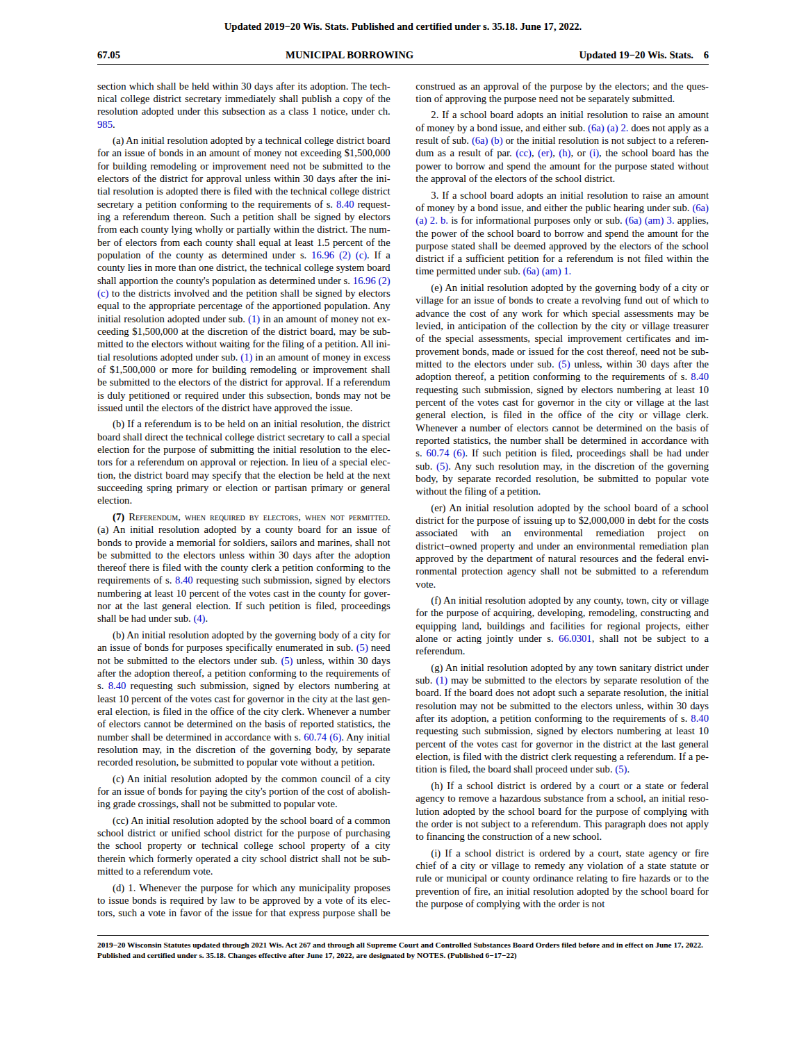Updated 2019−20 Wis. Stats. Published and certified under s. 35.18. June 17, 2022.
67.05 MUNICIPAL BORROWING Updated 19−20 Wis. Stats. 6
section which shall be held within 30 days after its adoption. The technical college district secretary immediately shall publish a copy of the resolution adopted under this subsection as a class 1 notice, under ch. 985.
(a) An initial resolution adopted by a technical college district board for an issue of bonds in an amount of money not exceeding $1,500,000 for building remodeling or improvement need not be submitted to the electors of the district for approval unless within 30 days after the initial resolution is adopted there is filed with the technical college district secretary a petition conforming to the requirements of s. 8.40 requesting a referendum thereon. Such a petition shall be signed by electors from each county lying wholly or partially within the district. The number of electors from each county shall equal at least 1.5 percent of the population of the county as determined under s. 16.96 (2) (c). If a county lies in more than one district, the technical college system board shall apportion the county's population as determined under s. 16.96 (2) (c) to the districts involved and the petition shall be signed by electors equal to the appropriate percentage of the apportioned population. Any initial resolution adopted under sub. (1) in an amount of money not exceeding $1,500,000 at the discretion of the district board, may be submitted to the electors without waiting for the filing of a petition. All initial resolutions adopted under sub. (1) in an amount of money in excess of $1,500,000 or more for building remodeling or improvement shall be submitted to the electors of the district for approval. If a referendum is duly petitioned or required under this subsection, bonds may not be issued until the electors of the district have approved the issue.
(b) If a referendum is to be held on an initial resolution, the district board shall direct the technical college district secretary to call a special election for the purpose of submitting the initial resolution to the electors for a referendum on approval or rejection. In lieu of a special election, the district board may specify that the election be held at the next succeeding spring primary or election or partisan primary or general election.
(7) Referendum, when required by electors, when not permitted. (a) An initial resolution adopted by a county board for an issue of bonds to provide a memorial for soldiers, sailors and marines, shall not be submitted to the electors unless within 30 days after the adoption thereof there is filed with the county clerk a petition conforming to the requirements of s. 8.40 requesting such submission, signed by electors numbering at least 10 percent of the votes cast in the county for governor at the last general election. If such petition is filed, proceedings shall be had under sub. (4).
(b) An initial resolution adopted by the governing body of a city for an issue of bonds for purposes specifically enumerated in sub. (5) need not be submitted to the electors under sub. (5) unless, within 30 days after the adoption thereof, a petition conforming to the requirements of s. 8.40 requesting such submission, signed by electors numbering at least 10 percent of the votes cast for governor in the city at the last general election, is filed in the office of the city clerk. Whenever a number of electors cannot be determined on the basis of reported statistics, the number shall be determined in accordance with s. 60.74 (6). Any initial resolution may, in the discretion of the governing body, by separate recorded resolution, be submitted to popular vote without a petition.
(c) An initial resolution adopted by the common council of a city for an issue of bonds for paying the city's portion of the cost of abolishing grade crossings, shall not be submitted to popular vote.
(cc) An initial resolution adopted by the school board of a common school district or unified school district for the purpose of purchasing the school property or technical college school property of a city therein which formerly operated a city school district shall not be submitted to a referendum vote.
(d) 1. Whenever the purpose for which any municipality proposes to issue bonds is required by law to be approved by a vote of its electors, such a vote in favor of the issue for that express purpose shall be construed as an approval of the purpose by the electors; and the question of approving the purpose need not be separately submitted.
2. If a school board adopts an initial resolution to raise an amount of money by a bond issue, and either sub. (6a) (a) 2. does not apply as a result of sub. (6a) (b) or the initial resolution is not subject to a referendum as a result of par. (cc), (er), (h), or (i), the school board has the power to borrow and spend the amount for the purpose stated without the approval of the electors of the school district.
3. If a school board adopts an initial resolution to raise an amount of money by a bond issue, and either the public hearing under sub. (6a) (a) 2. b. is for informational purposes only or sub. (6a) (am) 3. applies, the power of the school board to borrow and spend the amount for the purpose stated shall be deemed approved by the electors of the school district if a sufficient petition for a referendum is not filed within the time permitted under sub. (6a) (am) 1.
(e) An initial resolution adopted by the governing body of a city or village for an issue of bonds to create a revolving fund out of which to advance the cost of any work for which special assessments may be levied, in anticipation of the collection by the city or village treasurer of the special assessments, special improvement certificates and improvement bonds, made or issued for the cost thereof, need not be submitted to the electors under sub. (5) unless, within 30 days after the adoption thereof, a petition conforming to the requirements of s. 8.40 requesting such submission, signed by electors numbering at least 10 percent of the votes cast for governor in the city or village at the last general election, is filed in the office of the city or village clerk. Whenever a number of electors cannot be determined on the basis of reported statistics, the number shall be determined in accordance with s. 60.74 (6). If such petition is filed, proceedings shall be had under sub. (5). Any such resolution may, in the discretion of the governing body, by separate recorded resolution, be submitted to popular vote without the filing of a petition.
(er) An initial resolution adopted by the school board of a school district for the purpose of issuing up to $2,000,000 in debt for the costs associated with an environmental remediation project on district−owned property and under an environmental remediation plan approved by the department of natural resources and the federal environmental protection agency shall not be submitted to a referendum vote.
(f) An initial resolution adopted by any county, town, city or village for the purpose of acquiring, developing, remodeling, constructing and equipping land, buildings and facilities for regional projects, either alone or acting jointly under s. 66.0301, shall not be subject to a referendum.
(g) An initial resolution adopted by any town sanitary district under sub. (1) may be submitted to the electors by separate resolution of the board. If the board does not adopt such a separate resolution, the initial resolution may not be submitted to the electors unless, within 30 days after its adoption, a petition conforming to the requirements of s. 8.40 requesting such submission, signed by electors numbering at least 10 percent of the votes cast for governor in the district at the last general election, is filed with the district clerk requesting a referendum. If a petition is filed, the board shall proceed under sub. (5).
(h) If a school district is ordered by a court or a state or federal agency to remove a hazardous substance from a school, an initial resolution adopted by the school board for the purpose of complying with the order is not subject to a referendum. This paragraph does not apply to financing the construction of a new school.
(i) If a school district is ordered by a court, state agency or fire chief of a city or village to remedy any violation of a state statute or rule or municipal or county ordinance relating to fire hazards or to the prevention of fire, an initial resolution adopted by the school board for the purpose of complying with the order is not
2019−20 Wisconsin Statutes updated through 2021 Wis. Act 267 and through all Supreme Court and Controlled Substances Board Orders filed before and in effect on June 17, 2022. Published and certified under s. 35.18. Changes effective after June 17, 2022, are designated by NOTES. (Published 6−17−22)